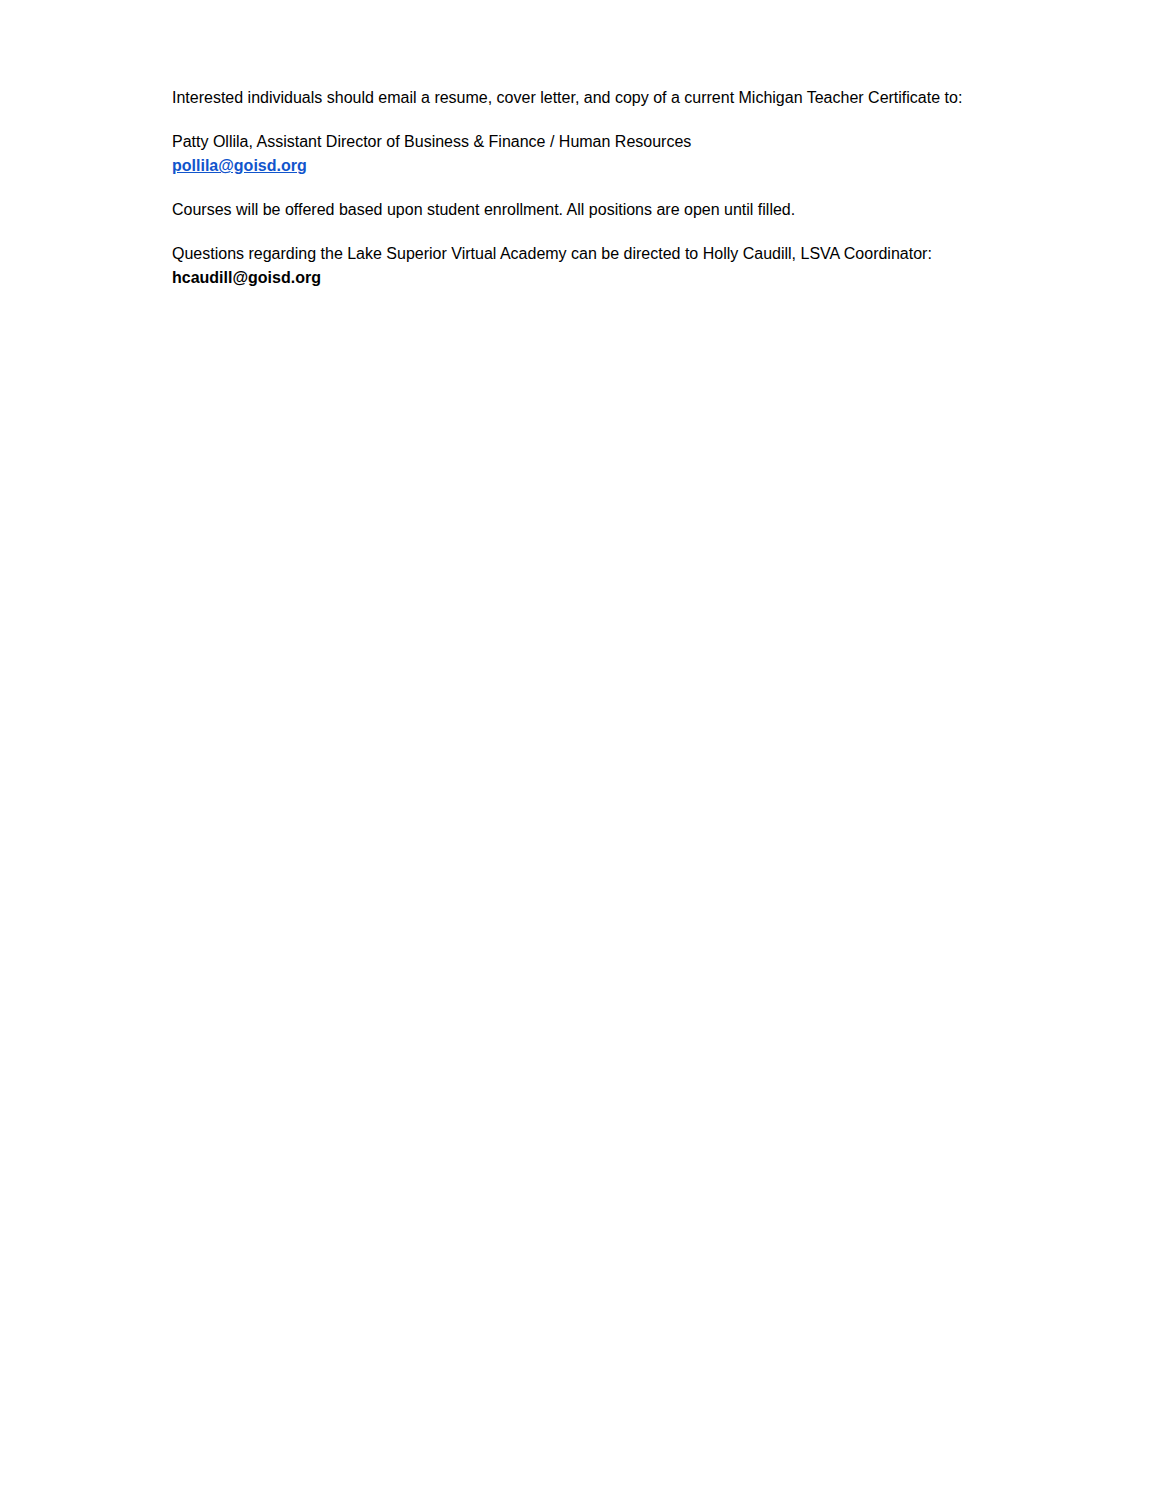Interested individuals should email a resume, cover letter, and copy of a current Michigan Teacher Certificate to:
Patty Ollila, Assistant Director of Business & Finance / Human Resources
pollila@goisd.org
Courses will be offered based upon student enrollment. All positions are open until filled.
Questions regarding the Lake Superior Virtual Academy can be directed to Holly Caudill, LSVA Coordinator: hcaudill@goisd.org